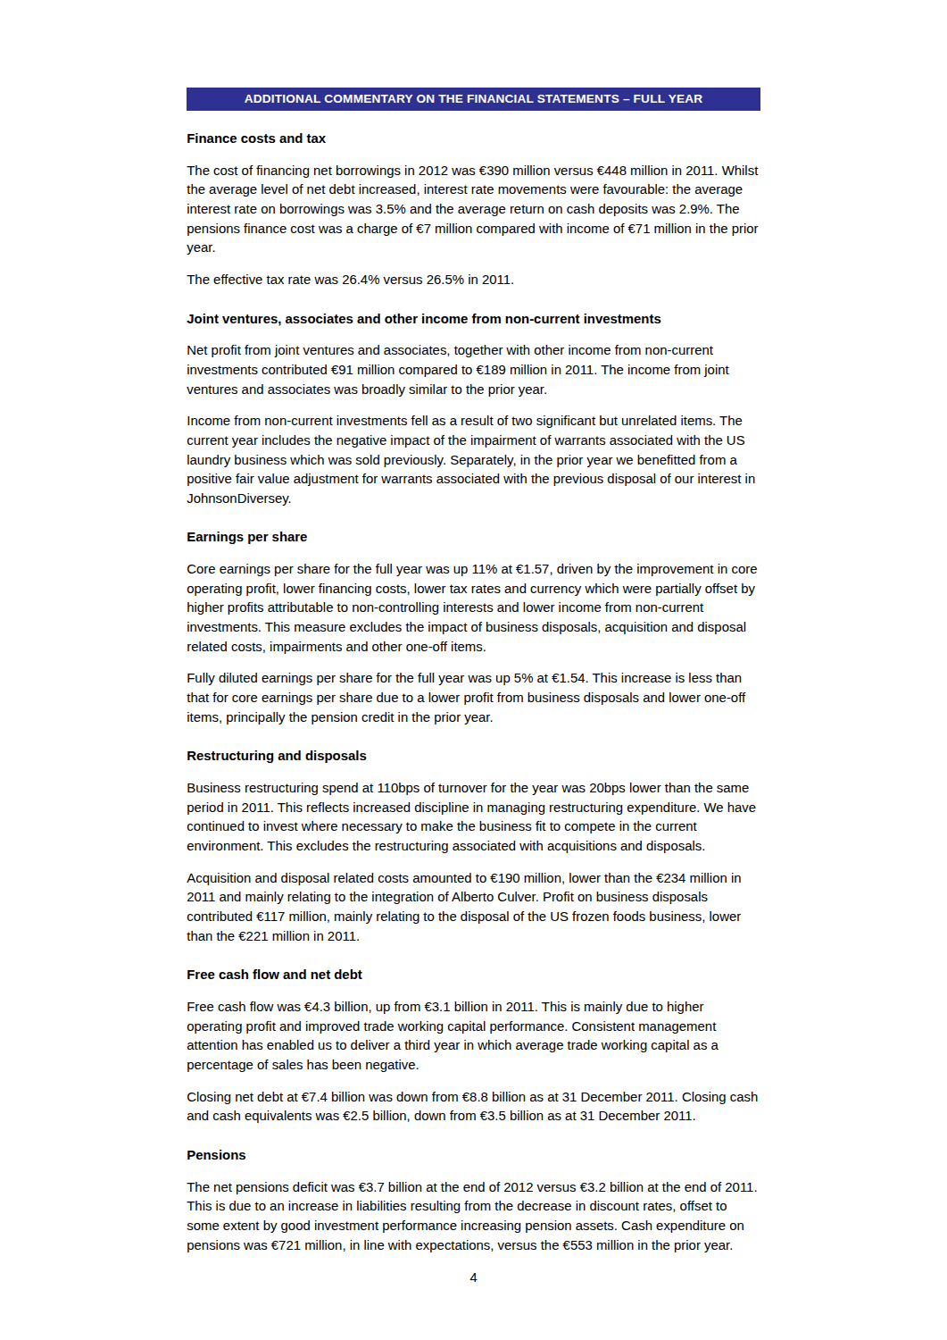ADDITIONAL COMMENTARY ON THE FINANCIAL STATEMENTS – FULL YEAR
Finance costs and tax
The cost of financing net borrowings in 2012 was €390 million versus €448 million in 2011. Whilst the average level of net debt increased, interest rate movements were favourable: the average interest rate on borrowings was 3.5% and the average return on cash deposits was 2.9%. The pensions finance cost was a charge of €7 million compared with income of €71 million in the prior year.
The effective tax rate was 26.4% versus 26.5% in 2011.
Joint ventures, associates and other income from non-current investments
Net profit from joint ventures and associates, together with other income from non-current investments contributed €91 million compared to €189 million in 2011. The income from joint ventures and associates was broadly similar to the prior year.
Income from non-current investments fell as a result of two significant but unrelated items. The current year includes the negative impact of the impairment of warrants associated with the US laundry business which was sold previously. Separately, in the prior year we benefitted from a positive fair value adjustment for warrants associated with the previous disposal of our interest in JohnsonDiversey.
Earnings per share
Core earnings per share for the full year was up 11% at €1.57, driven by the improvement in core operating profit, lower financing costs, lower tax rates and currency which were partially offset by higher profits attributable to non-controlling interests and lower income from non-current investments. This measure excludes the impact of business disposals, acquisition and disposal related costs, impairments and other one-off items.
Fully diluted earnings per share for the full year was up 5% at €1.54. This increase is less than that for core earnings per share due to a lower profit from business disposals and lower one-off items, principally the pension credit in the prior year.
Restructuring and disposals
Business restructuring spend at 110bps of turnover for the year was 20bps lower than the same period in 2011. This reflects increased discipline in managing restructuring expenditure. We have continued to invest where necessary to make the business fit to compete in the current environment. This excludes the restructuring associated with acquisitions and disposals.
Acquisition and disposal related costs amounted to €190 million, lower than the €234 million in 2011 and mainly relating to the integration of Alberto Culver. Profit on business disposals contributed €117 million, mainly relating to the disposal of the US frozen foods business, lower than the €221 million in 2011.
Free cash flow and net debt
Free cash flow was €4.3 billion, up from €3.1 billion in 2011. This is mainly due to higher operating profit and improved trade working capital performance. Consistent management attention has enabled us to deliver a third year in which average trade working capital as a percentage of sales has been negative.
Closing net debt at €7.4 billion was down from €8.8 billion as at 31 December 2011. Closing cash and cash equivalents was €2.5 billion, down from €3.5 billion as at 31 December 2011.
Pensions
The net pensions deficit was €3.7 billion at the end of 2012 versus €3.2 billion at the end of 2011. This is due to an increase in liabilities resulting from the decrease in discount rates, offset to some extent by good investment performance increasing pension assets. Cash expenditure on pensions was €721 million, in line with expectations, versus the €553 million in the prior year.
4